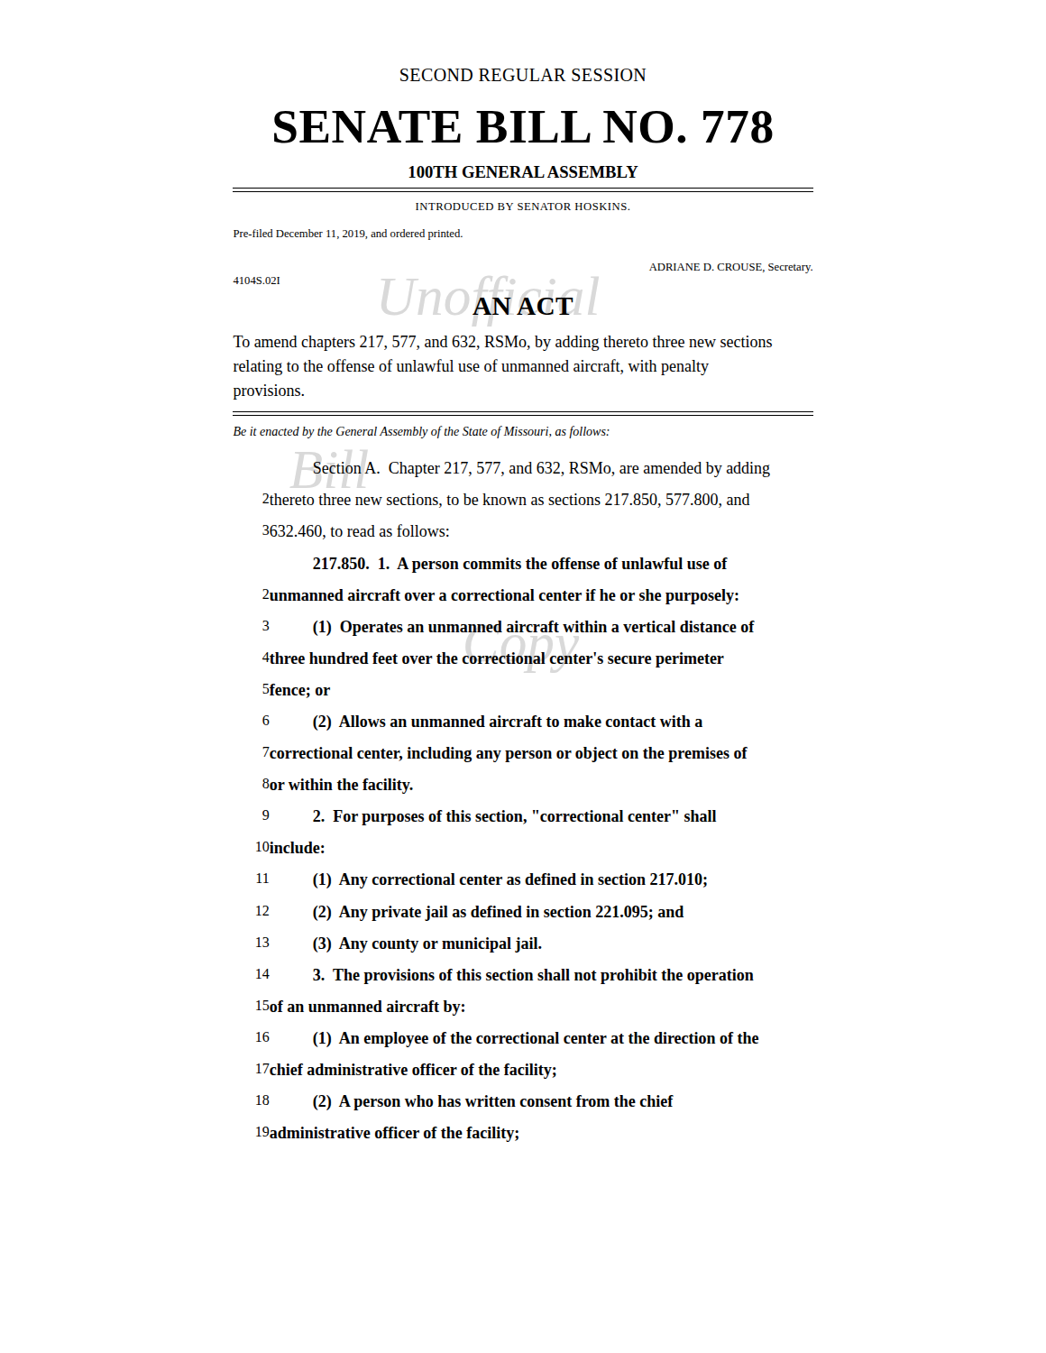Unofficial
Bill
Copy
SECOND REGULAR SESSION
SENATE BILL NO. 778
100TH GENERAL ASSEMBLY
INTRODUCED BY SENATOR HOSKINS.
Pre-filed December 11, 2019, and ordered printed.
ADRIANE D. CROUSE, Secretary. 4104S.02I
AN ACT
To amend chapters 217, 577, and 632, RSMo, by adding thereto three new sections
relating to the offense of unlawful use of unmanned aircraft, with penalty
provisions.
Be it enacted by the General Assembly of the State of Missouri, as follows:
| | Section A. Chapter 217, 577, and 632, RSMo, are amended by adding |
| 2 | thereto three new sections, to be known as sections 217.850, 577.800, and |
| 3 | 632.460, to read as follows: |
| | 217.850. 1. A person commits the offense of unlawful use of |
| 2 | unmanned aircraft over a correctional center if he or she purposely: |
| 3 | (1) Operates an unmanned aircraft within a vertical distance of |
| 4 | three hundred feet over the correctional center's secure perimeter |
| 5 | fence; or |
| 6 | (2) Allows an unmanned aircraft to make contact with a |
| 7 | correctional center, including any person or object on the premises of |
| 8 | or within the facility. |
| 9 | 2. For purposes of this section, "correctional center" shall |
| 10 | include: |
| 11 | (1) Any correctional center as defined in section 217.010; |
| 12 | (2) Any private jail as defined in section 221.095; and |
| 13 | (3) Any county or municipal jail. |
| 14 | 3. The provisions of this section shall not prohibit the operation |
| 15 | of an unmanned aircraft by: |
| 16 | (1) An employee of the correctional center at the direction of the |
| 17 | chief administrative officer of the facility; |
| 18 | (2) A person who has written consent from the chief |
| 19 | administrative officer of the facility; |